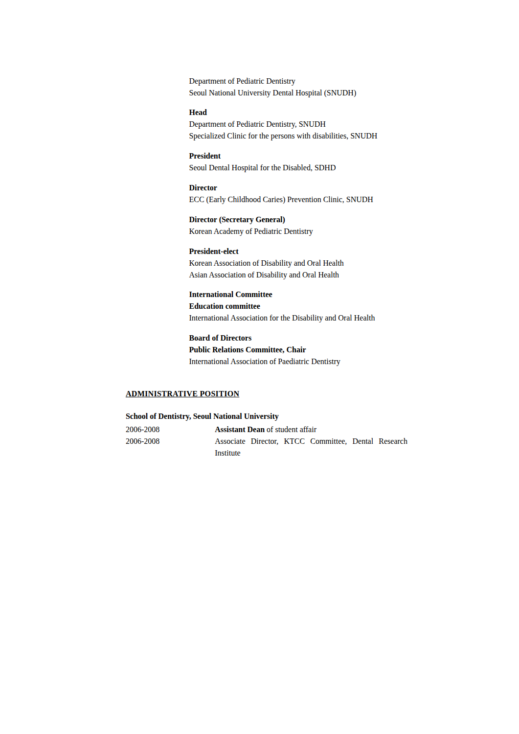Department of Pediatric Dentistry
Seoul National University Dental Hospital (SNUDH)
Head
Department of Pediatric Dentistry, SNUDH
Specialized Clinic for the persons with disabilities, SNUDH
President
Seoul Dental Hospital for the Disabled, SDHD
Director
ECC (Early Childhood Caries) Prevention Clinic, SNUDH
Director (Secretary General)
Korean Academy of Pediatric Dentistry
President-elect
Korean Association of Disability and Oral Health
Asian Association of Disability and Oral Health
International Committee
Education committee
International Association for the Disability and Oral Health
Board of Directors
Public Relations Committee, Chair
International Association of Paediatric Dentistry
ADMINISTRATIVE POSITION
School of Dentistry, Seoul National University
| 2006-2008 | Assistant Dean of student affair |
| 2006-2008 | Associate Director, KTCC Committee, Dental Research Institute |